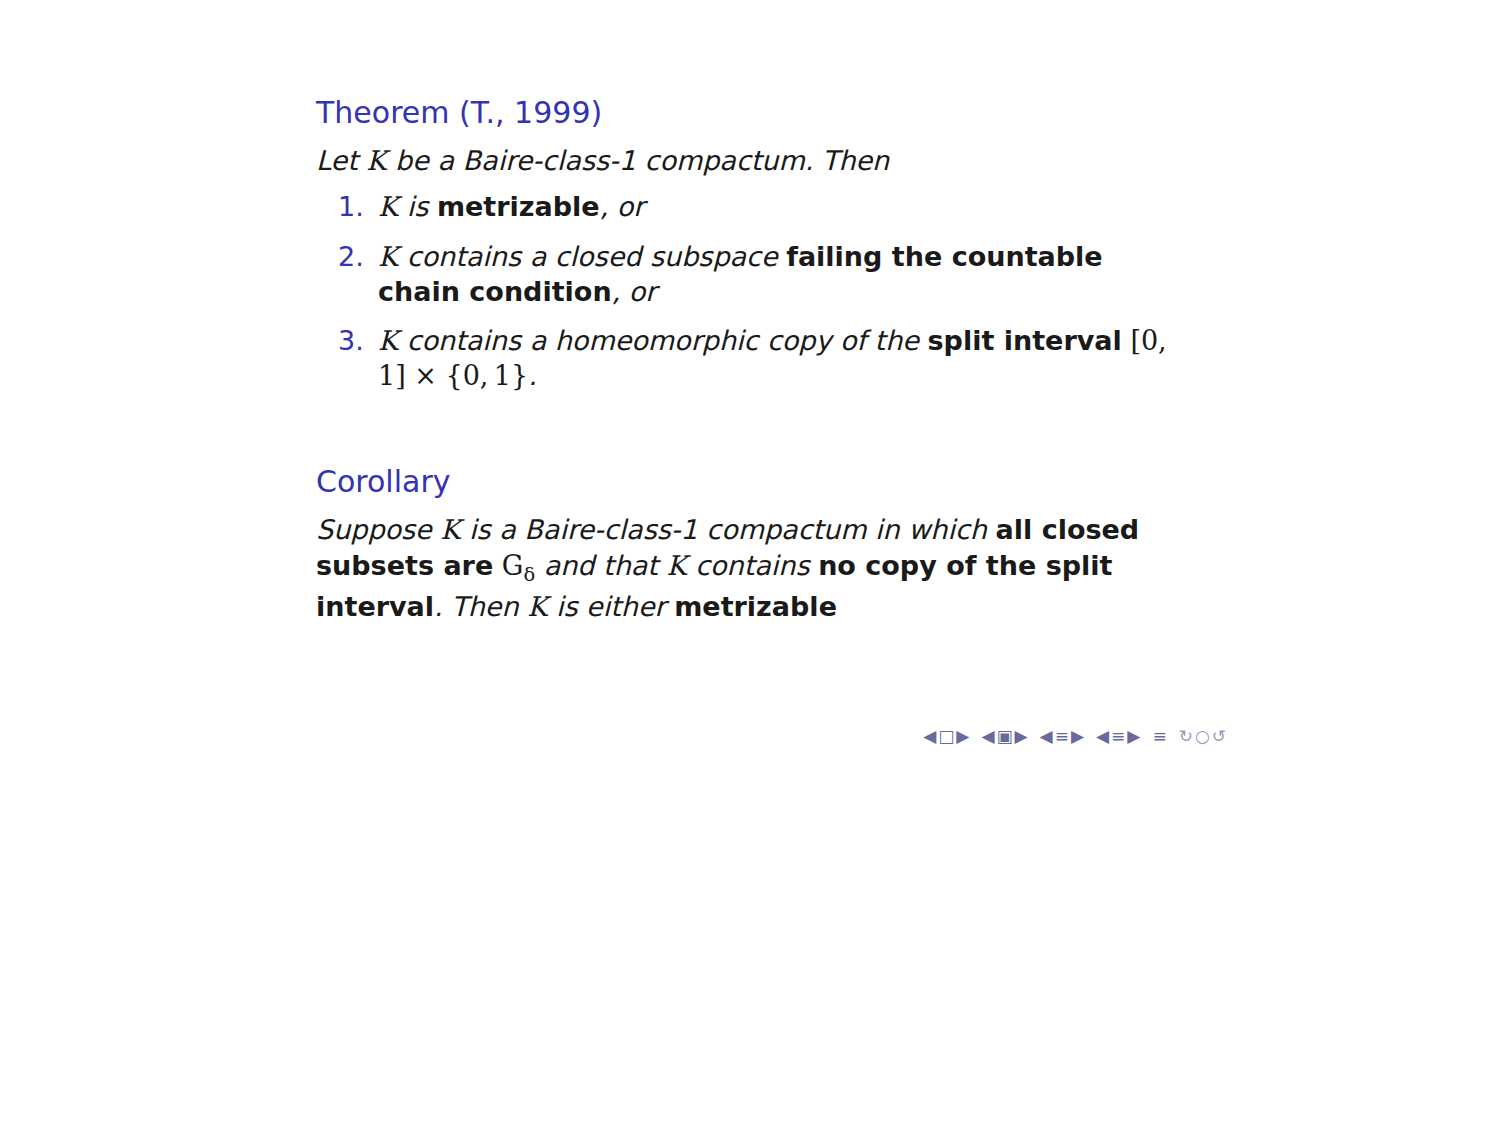Theorem (T., 1999)
Let K be a Baire-class-1 compactum. Then
1. K is metrizable, or
2. K contains a closed subspace failing the countable chain condition, or
3. K contains a homeomorphic copy of the split interval [0, 1] × {0, 1}.
Corollary
Suppose K is a Baire-class-1 compactum in which all closed subsets are Gδ and that K contains no copy of the split interval. Then K is either metrizable
◀□▶ ◀▣▶ ◀≡▶ ◀≡▶ ≡ ↻○↺